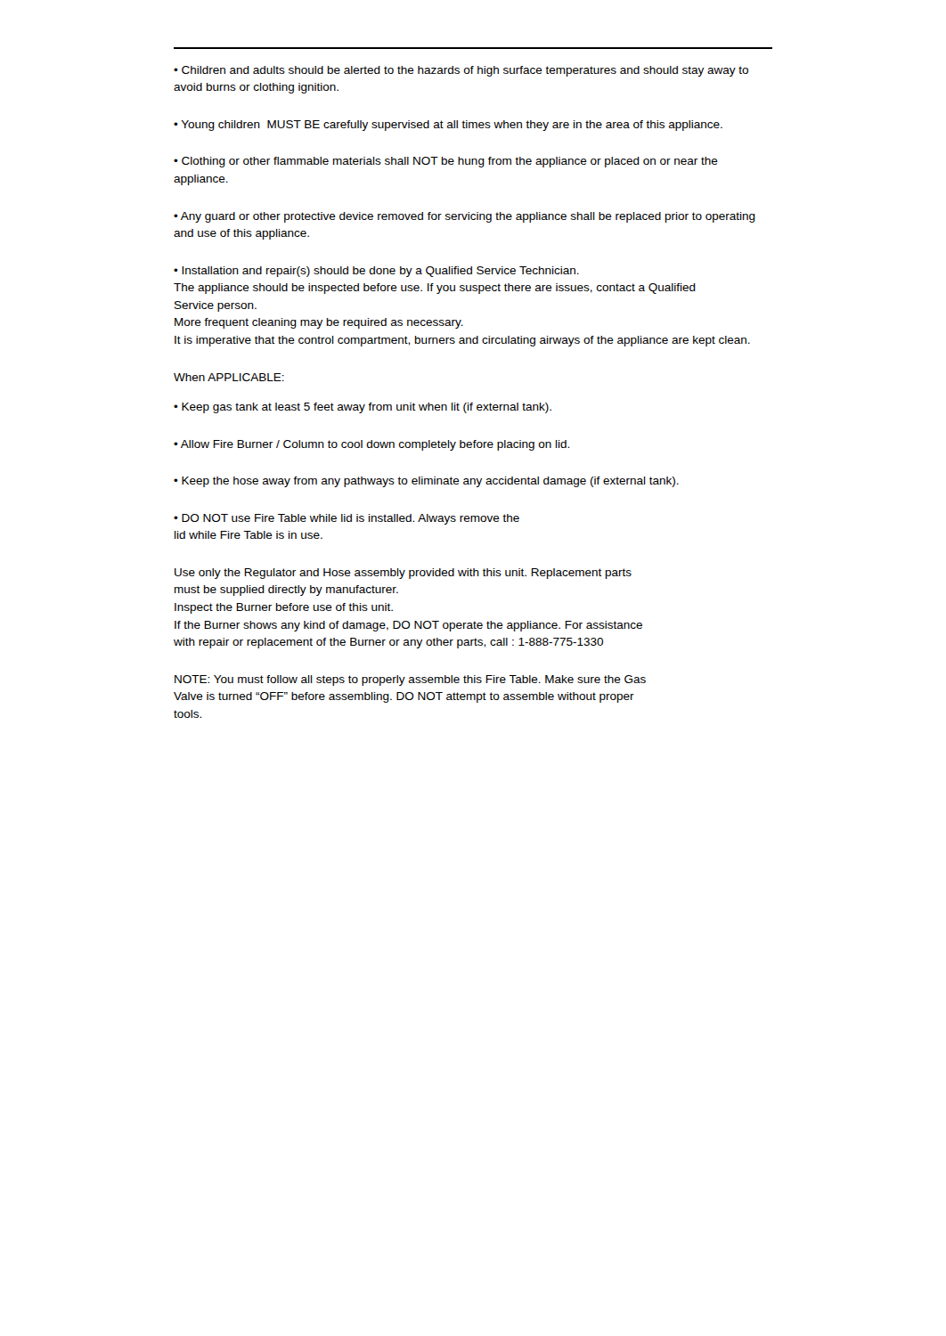• Children and adults should be alerted to the hazards of high surface temperatures and should stay away to avoid burns or clothing ignition.
• Young children MUST BE carefully supervised at all times when they are in the area of this appliance.
• Clothing or other flammable materials shall NOT be hung from the appliance or placed on or near the appliance.
• Any guard or other protective device removed for servicing the appliance shall be replaced prior to operating and use of this appliance.
• Installation and repair(s) should be done by a Qualified Service Technician.
The appliance should be inspected before use. If you suspect there are issues, contact a Qualified
Service person.
More frequent cleaning may be required as necessary.
It is imperative that the control compartment, burners and circulating airways of the appliance are kept clean.
When APPLICABLE:
• Keep gas tank at least 5 feet away from unit when lit (if external tank).
• Allow Fire Burner / Column to cool down completely before placing on lid.
• Keep the hose away from any pathways to eliminate any accidental damage (if external tank).
• DO NOT use Fire Table while lid is installed. Always remove the
lid while Fire Table is in use.
Use only the Regulator and Hose assembly provided with this unit. Replacement parts
must be supplied directly by manufacturer.
Inspect the Burner before use of this unit.
If the Burner shows any kind of damage, DO NOT operate the appliance. For assistance
with repair or replacement of the Burner or any other parts, call : 1-888-775-1330
NOTE: You must follow all steps to properly assemble this Fire Table. Make sure the Gas
Valve is turned “OFF” before assembling. DO NOT attempt to assemble without proper
tools.